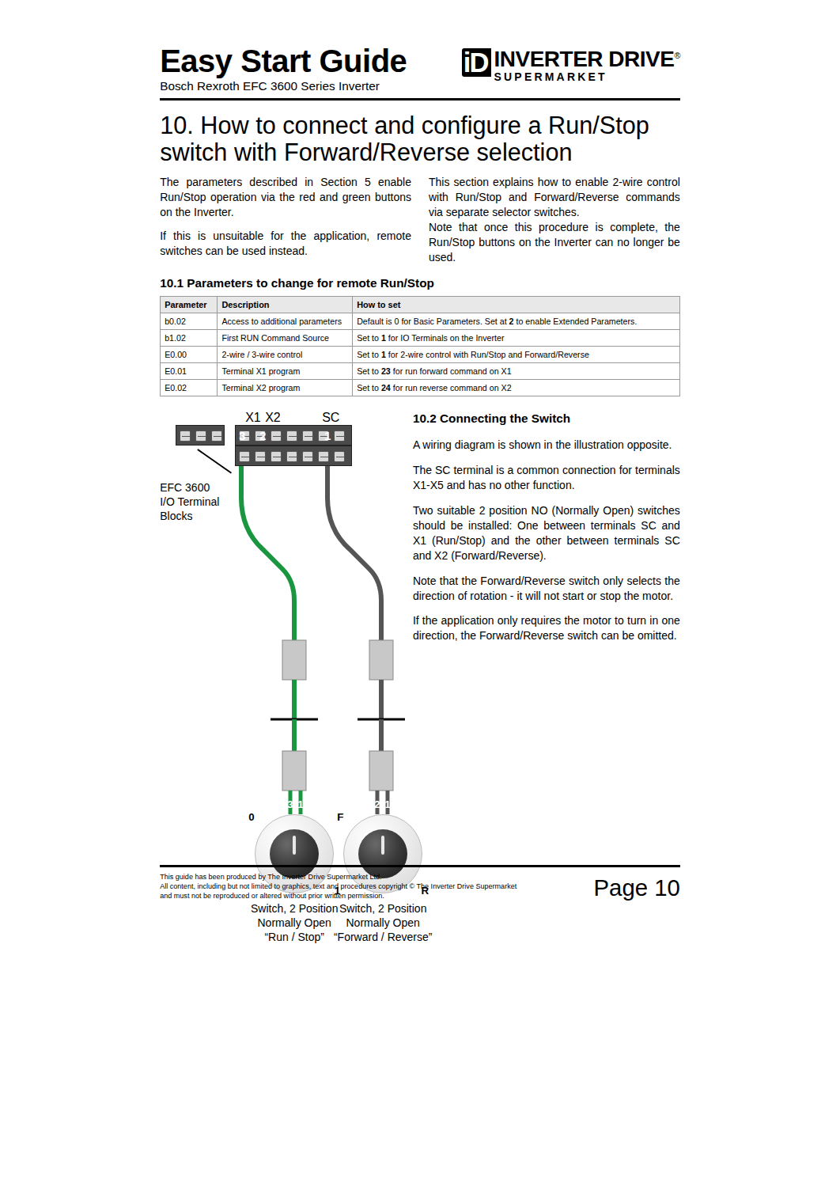Easy Start Guide
Bosch Rexroth EFC 3600 Series Inverter
iD
INVERTER DRIVE®
SUPERMARKET
10. How to connect and configure a Run/Stop switch with Forward/Reverse selection
The parameters described in Section 5 enable Run/Stop operation via the red and green buttons on the Inverter.
If this is unsuitable for the application, remote switches can be used instead.
This section explains how to enable 2-wire control with Run/Stop and Forward/Reverse commands via separate selector switches.
Note that once this procedure is complete, the Run/Stop buttons on the Inverter can no longer be used.
10.1 Parameters to change for remote Run/Stop
| Parameter | Description | How to set |
| --- | --- | --- |
| b0.02 | Access to additional parameters | Default is 0 for Basic Parameters. Set at 2 to enable Extended Parameters. |
| b1.02 | First RUN Command Source | Set to 1 for IO Terminals on the Inverter |
| E0.00 | 2-wire / 3-wire control | Set to 1 for 2-wire control with Run/Stop and Forward/Reverse |
| E0.01 | Terminal X1 program | Set to 23 for run forward command on X1 |
| E0.02 | Terminal X2 program | Set to 24 for run reverse command on X2 |
X1
X2
SC
3
2
1
EFC 3600
I/O Terminal
Blocks
3
1
2
1
0
1
F
R
Switch, 2 Position
Normally Open
“Run / Stop”
Switch, 2 Position
Normally Open
“Forward / Reverse”
10.2 Connecting the Switch
A wiring diagram is shown in the illustration opposite.
The SC terminal is a common connection for terminals X1-X5 and has no other function.
Two suitable 2 position NO (Normally Open) switches should be installed: One between terminals SC and X1 (Run/Stop) and the other between terminals SC and X2 (Forward/Reverse).
Note that the Forward/Reverse switch only selects the direction of rotation - it will not start or stop the motor.
If the application only requires the motor to turn in one direction, the Forward/Reverse switch can be omitted.
This guide has been produced by The Inverter Drive Supermarket Ltd.
All content, including but not limited to graphics, text and procedures copyright © The Inverter Drive Supermarket and must not be reproduced or altered without prior written permission.
Page 10